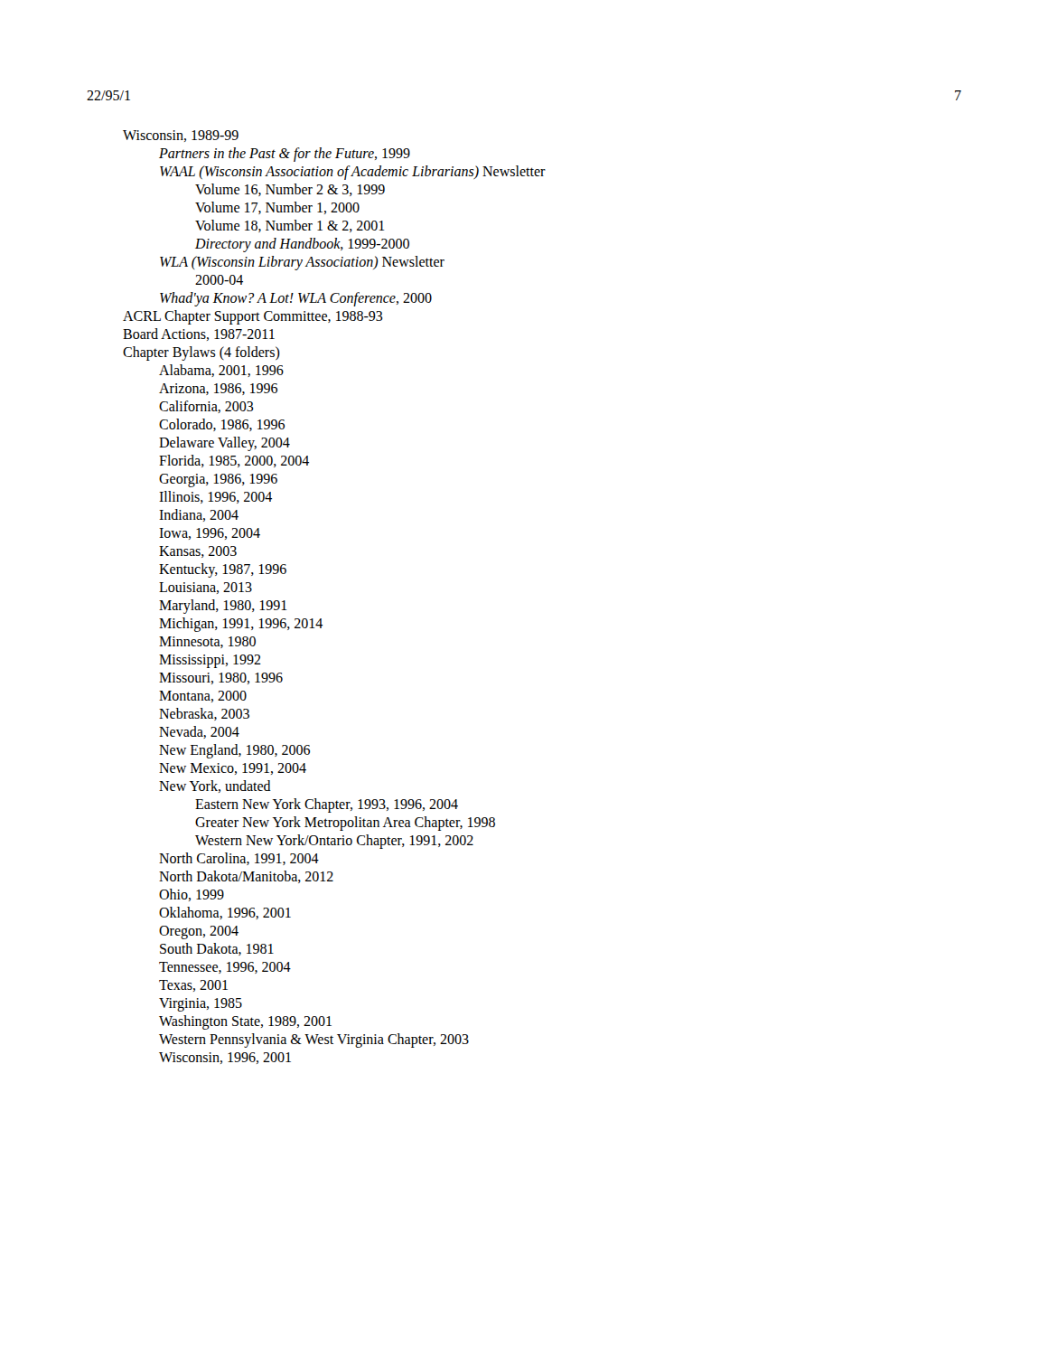22/95/1 7
Wisconsin, 1989-99
Partners in the Past & for the Future, 1999
WAAL (Wisconsin Association of Academic Librarians) Newsletter
Volume 16, Number 2 & 3, 1999
Volume 17, Number 1, 2000
Volume 18, Number 1 & 2, 2001
Directory and Handbook, 1999-2000
WLA (Wisconsin Library Association) Newsletter
2000-04
Whad'ya Know? A Lot! WLA Conference, 2000
ACRL Chapter Support Committee, 1988-93
Board Actions, 1987-2011
Chapter Bylaws (4 folders)
Alabama, 2001, 1996
Arizona, 1986, 1996
California, 2003
Colorado, 1986, 1996
Delaware Valley, 2004
Florida, 1985, 2000, 2004
Georgia, 1986, 1996
Illinois, 1996, 2004
Indiana, 2004
Iowa, 1996, 2004
Kansas, 2003
Kentucky, 1987, 1996
Louisiana, 2013
Maryland, 1980, 1991
Michigan, 1991, 1996, 2014
Minnesota, 1980
Mississippi, 1992
Missouri, 1980, 1996
Montana, 2000
Nebraska, 2003
Nevada, 2004
New England, 1980, 2006
New Mexico, 1991, 2004
New York, undated
Eastern New York Chapter, 1993, 1996, 2004
Greater New York Metropolitan Area Chapter, 1998
Western New York/Ontario Chapter, 1991, 2002
North Carolina, 1991, 2004
North Dakota/Manitoba, 2012
Ohio, 1999
Oklahoma, 1996, 2001
Oregon, 2004
South Dakota, 1981
Tennessee, 1996, 2004
Texas, 2001
Virginia, 1985
Washington State, 1989, 2001
Western Pennsylvania & West Virginia Chapter, 2003
Wisconsin, 1996, 2001